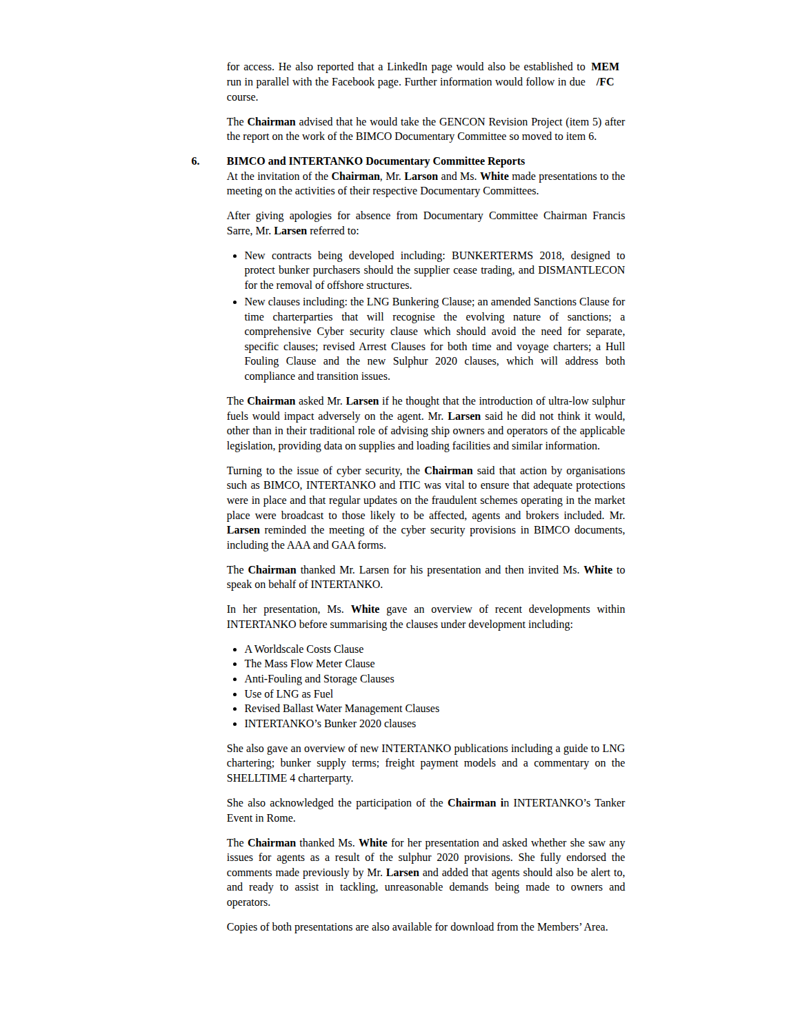for access. He also reported that a LinkedIn page would also be established to run in parallel with the Facebook page. Further information would follow in due course.
MEM
/FC
The Chairman advised that he would take the GENCON Revision Project (item 5) after the report on the work of the BIMCO Documentary Committee so moved to item 6.
6.
BIMCO and INTERTANKO Documentary Committee Reports
At the invitation of the Chairman, Mr. Larson and Ms. White made presentations to the meeting on the activities of their respective Documentary Committees.
After giving apologies for absence from Documentary Committee Chairman Francis Sarre, Mr. Larsen referred to:
New contracts being developed including: BUNKERTERMS 2018, designed to protect bunker purchasers should the supplier cease trading, and DISMANTLECON for the removal of offshore structures.
New clauses including: the LNG Bunkering Clause; an amended Sanctions Clause for time charterparties that will recognise the evolving nature of sanctions; a comprehensive Cyber security clause which should avoid the need for separate, specific clauses; revised Arrest Clauses for both time and voyage charters; a Hull Fouling Clause and the new Sulphur 2020 clauses, which will address both compliance and transition issues.
The Chairman asked Mr. Larsen if he thought that the introduction of ultra-low sulphur fuels would impact adversely on the agent. Mr. Larsen said he did not think it would, other than in their traditional role of advising ship owners and operators of the applicable legislation, providing data on supplies and loading facilities and similar information.
Turning to the issue of cyber security, the Chairman said that action by organisations such as BIMCO, INTERTANKO and ITIC was vital to ensure that adequate protections were in place and that regular updates on the fraudulent schemes operating in the market place were broadcast to those likely to be affected, agents and brokers included. Mr. Larsen reminded the meeting of the cyber security provisions in BIMCO documents, including the AAA and GAA forms.
The Chairman thanked Mr. Larsen for his presentation and then invited Ms. White to speak on behalf of INTERTANKO.
In her presentation, Ms. White gave an overview of recent developments within INTERTANKO before summarising the clauses under development including:
A Worldscale Costs Clause
The Mass Flow Meter Clause
Anti-Fouling and Storage Clauses
Use of LNG as Fuel
Revised Ballast Water Management Clauses
INTERTANKO’s Bunker 2020 clauses
She also gave an overview of new INTERTANKO publications including a guide to LNG chartering; bunker supply terms; freight payment models and a commentary on the SHELLTIME 4 charterparty.
She also acknowledged the participation of the Chairman in INTERTANKO’s Tanker Event in Rome.
The Chairman thanked Ms. White for her presentation and asked whether she saw any issues for agents as a result of the sulphur 2020 provisions. She fully endorsed the comments made previously by Mr. Larsen and added that agents should also be alert to, and ready to assist in tackling, unreasonable demands being made to owners and operators.
Copies of both presentations are also available for download from the Members’ Area.